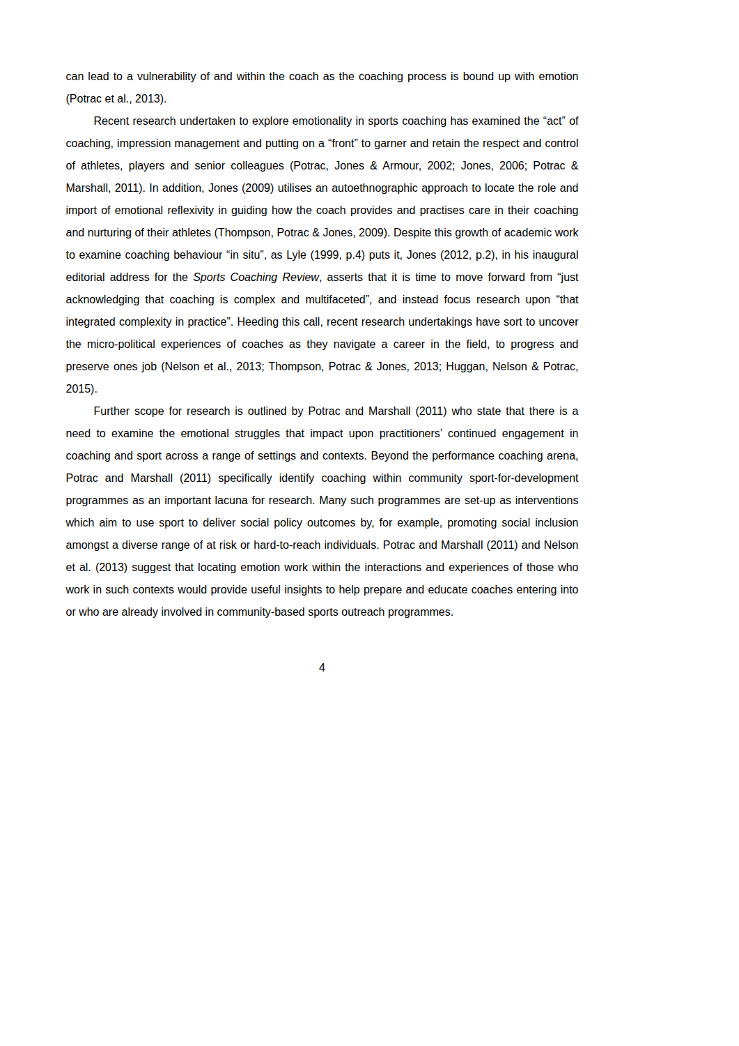can lead to a vulnerability of and within the coach as the coaching process is bound up with emotion (Potrac et al., 2013).
Recent research undertaken to explore emotionality in sports coaching has examined the “act” of coaching, impression management and putting on a “front” to garner and retain the respect and control of athletes, players and senior colleagues (Potrac, Jones & Armour, 2002; Jones, 2006; Potrac & Marshall, 2011). In addition, Jones (2009) utilises an autoethnographic approach to locate the role and import of emotional reflexivity in guiding how the coach provides and practises care in their coaching and nurturing of their athletes (Thompson, Potrac & Jones, 2009). Despite this growth of academic work to examine coaching behaviour “in situ”, as Lyle (1999, p.4) puts it, Jones (2012, p.2), in his inaugural editorial address for the Sports Coaching Review, asserts that it is time to move forward from “just acknowledging that coaching is complex and multifaceted”, and instead focus research upon “that integrated complexity in practice”. Heeding this call, recent research undertakings have sort to uncover the micro-political experiences of coaches as they navigate a career in the field, to progress and preserve ones job (Nelson et al., 2013; Thompson, Potrac & Jones, 2013; Huggan, Nelson & Potrac, 2015).
Further scope for research is outlined by Potrac and Marshall (2011) who state that there is a need to examine the emotional struggles that impact upon practitioners’ continued engagement in coaching and sport across a range of settings and contexts. Beyond the performance coaching arena, Potrac and Marshall (2011) specifically identify coaching within community sport-for-development programmes as an important lacuna for research. Many such programmes are set-up as interventions which aim to use sport to deliver social policy outcomes by, for example, promoting social inclusion amongst a diverse range of at risk or hard-to-reach individuals. Potrac and Marshall (2011) and Nelson et al. (2013) suggest that locating emotion work within the interactions and experiences of those who work in such contexts would provide useful insights to help prepare and educate coaches entering into or who are already involved in community-based sports outreach programmes.
4